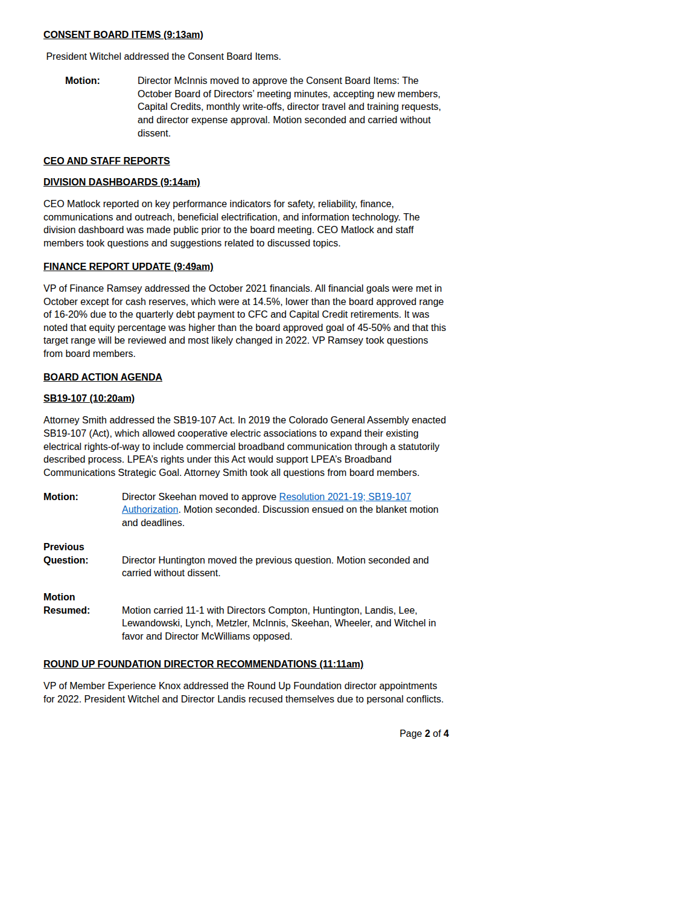CONSENT BOARD ITEMS (9:13am)
President Witchel addressed the Consent Board Items.
Motion:
Director McInnis moved to approve the Consent Board Items: The October Board of Directors’ meeting minutes, accepting new members, Capital Credits, monthly write-offs, director travel and training requests, and director expense approval. Motion seconded and carried without dissent.
CEO AND STAFF REPORTS
DIVISION DASHBOARDS (9:14am)
CEO Matlock reported on key performance indicators for safety, reliability, finance, communications and outreach, beneficial electrification, and information technology. The division dashboard was made public prior to the board meeting. CEO Matlock and staff members took questions and suggestions related to discussed topics.
FINANCE REPORT UPDATE (9:49am)
VP of Finance Ramsey addressed the October 2021 financials. All financial goals were met in October except for cash reserves, which were at 14.5%, lower than the board approved range of 16-20% due to the quarterly debt payment to CFC and Capital Credit retirements. It was noted that equity percentage was higher than the board approved goal of 45-50% and that this target range will be reviewed and most likely changed in 2022. VP Ramsey took questions from board members.
BOARD ACTION AGENDA
SB19-107 (10:20am)
Attorney Smith addressed the SB19-107 Act. In 2019 the Colorado General Assembly enacted SB19-107 (Act), which allowed cooperative electric associations to expand their existing electrical rights-of-way to include commercial broadband communication through a statutorily described process. LPEA’s rights under this Act would support LPEA’s Broadband Communications Strategic Goal. Attorney Smith took all questions from board members.
Motion:
Director Skeehan moved to approve Resolution 2021-19; SB19-107 Authorization. Motion seconded. Discussion ensued on the blanket motion and deadlines.
Previous
Question:
Director Huntington moved the previous question. Motion seconded and carried without dissent.
Motion
Resumed:
Motion carried 11-1 with Directors Compton, Huntington, Landis, Lee, Lewandowski, Lynch, Metzler, McInnis, Skeehan, Wheeler, and Witchel in favor and Director McWilliams opposed.
ROUND UP FOUNDATION DIRECTOR RECOMMENDATIONS (11:11am)
VP of Member Experience Knox addressed the Round Up Foundation director appointments for 2022. President Witchel and Director Landis recused themselves due to personal conflicts.
Page 2 of 4